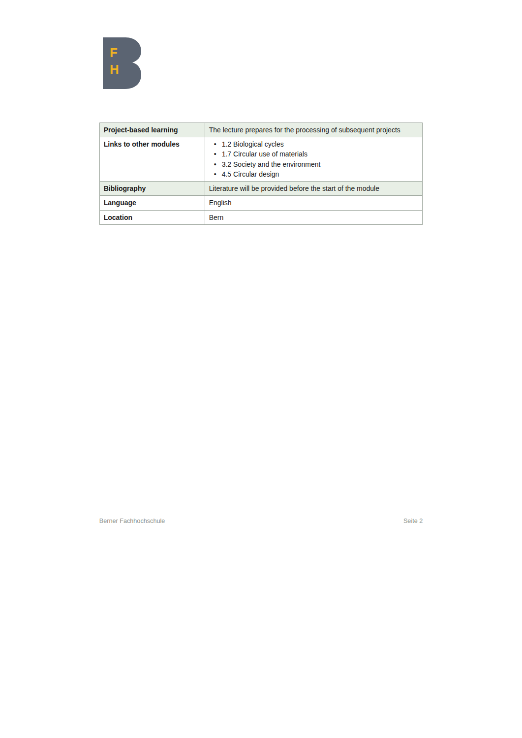F H
| Project-based learning | The lecture prepares for the processing of subsequent projects |
| Links to other modules | 1.2 Biological cycles 1.7 Circular use of materials 3.2 Society and the environment 4.5 Circular design |
| Bibliography | Literature will be provided before the start of the module |
| Language | English |
| Location | Bern |
Berner Fachhochschule Seite 2